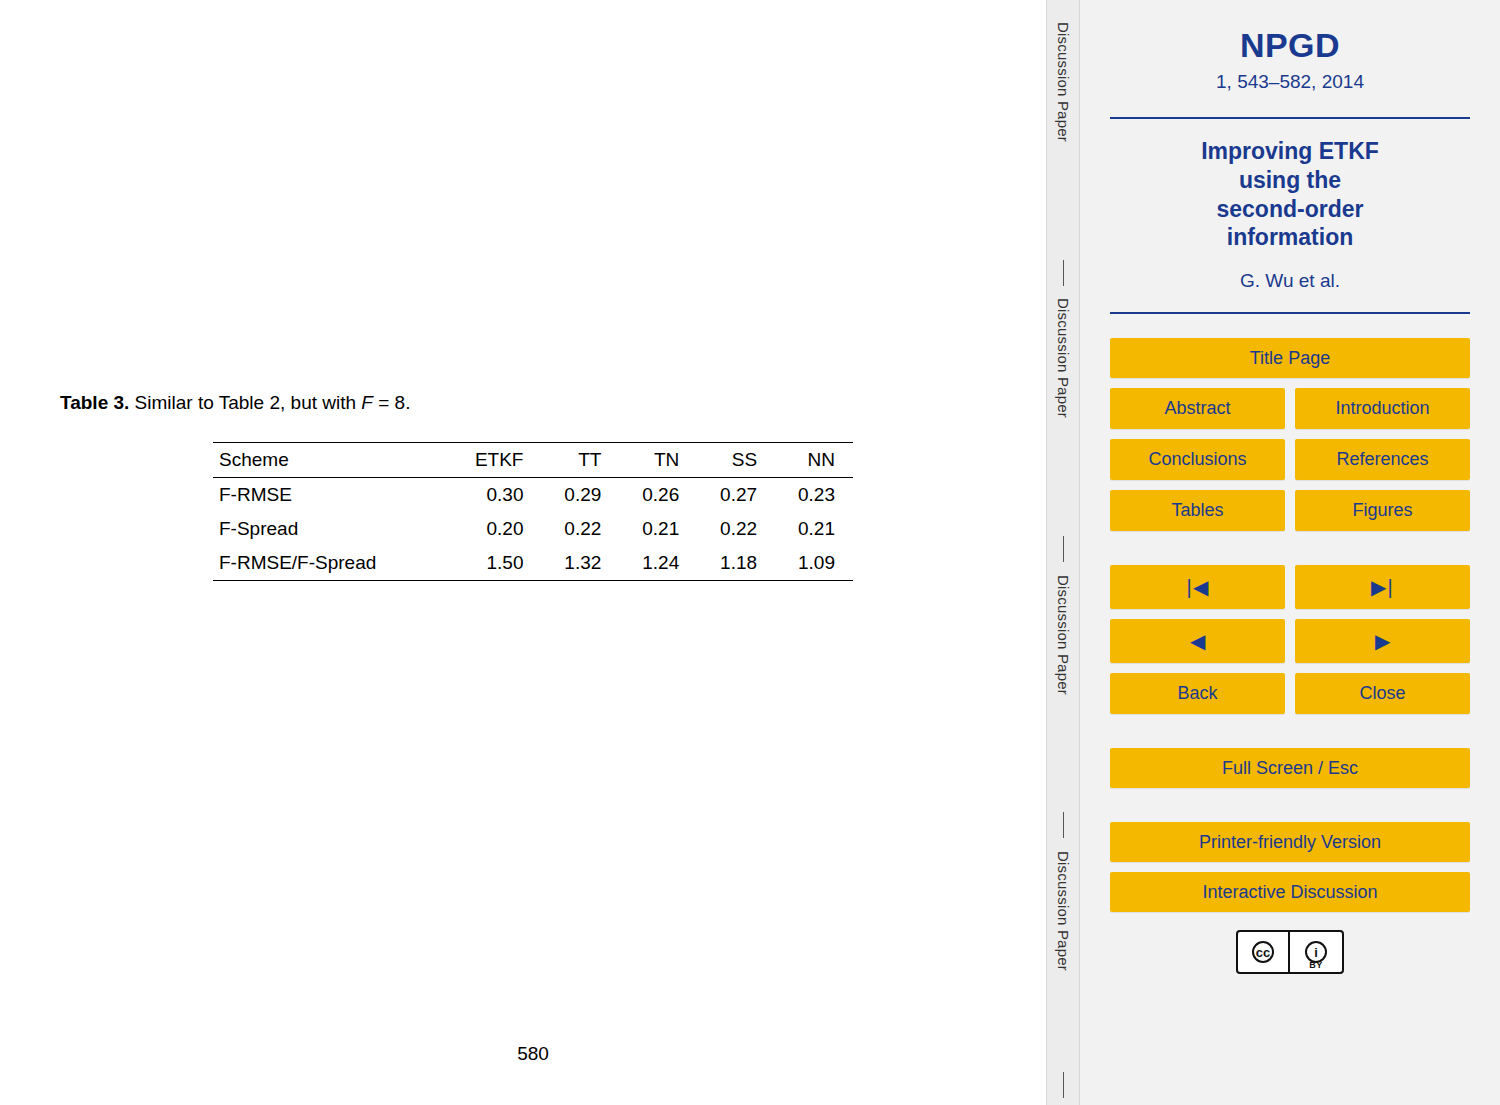Table 3. Similar to Table 2, but with F = 8.
| Scheme | ETKF | TT | TN | SS | NN |
| --- | --- | --- | --- | --- | --- |
| F-RMSE | 0.30 | 0.29 | 0.26 | 0.27 | 0.23 |
| F-Spread | 0.20 | 0.22 | 0.21 | 0.22 | 0.21 |
| F-RMSE/F-Spread | 1.50 | 1.32 | 1.24 | 1.18 | 1.09 |
580
Discussion Paper
Discussion Paper
Discussion Paper
Discussion Paper
NPGD
1, 543–582, 2014
Improving ETKF
using the
second-order
information
G. Wu et al.
Title Page
Abstract Introduction
Conclusions References
Tables Figures
|◀ ▶|
◀ ▶
Back Close
Full Screen / Esc
Printer-friendly Version Interactive Discussion
cc
i
BY